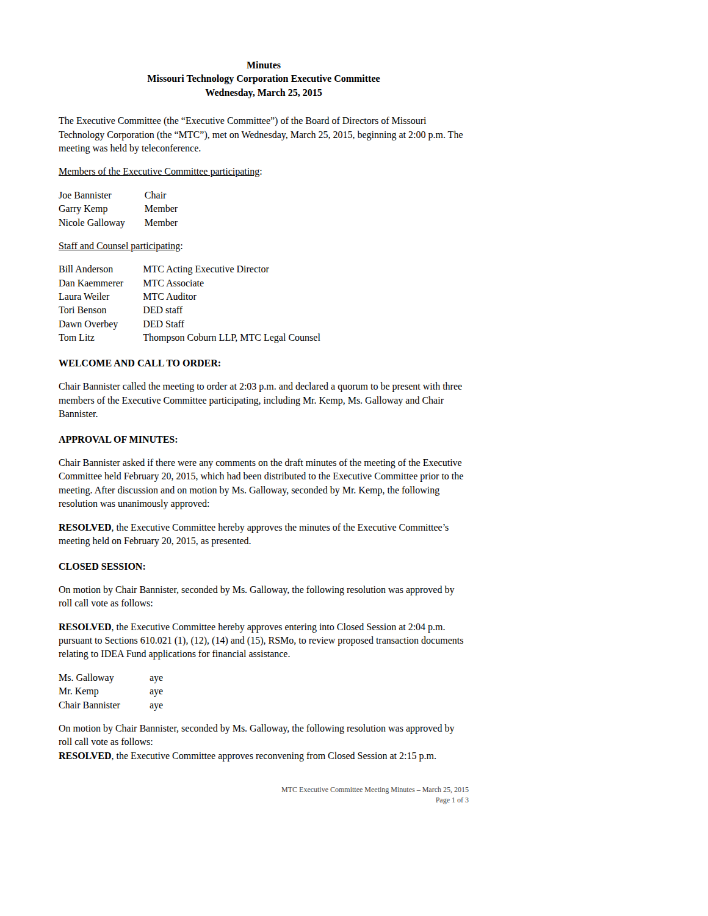Minutes
Missouri Technology Corporation Executive Committee
Wednesday, March 25, 2015
The Executive Committee (the “Executive Committee”) of the Board of Directors of Missouri Technology Corporation (the “MTC”), met on Wednesday, March 25, 2015, beginning at 2:00 p.m. The meeting was held by teleconference.
Members of the Executive Committee participating:
| Joe Bannister | Chair |
| Garry Kemp | Member |
| Nicole Galloway | Member |
Staff and Counsel participating:
| Bill Anderson | MTC Acting Executive Director |
| Dan Kaemmerer | MTC Associate |
| Laura Weiler | MTC Auditor |
| Tori Benson | DED staff |
| Dawn Overbey | DED Staff |
| Tom Litz | Thompson Coburn LLP, MTC Legal Counsel |
WELCOME AND CALL TO ORDER:
Chair Bannister called the meeting to order at 2:03 p.m. and declared a quorum to be present with three members of the Executive Committee participating, including Mr. Kemp, Ms. Galloway and Chair Bannister.
APPROVAL OF MINUTES:
Chair Bannister asked if there were any comments on the draft minutes of the meeting of the Executive Committee held February 20, 2015, which had been distributed to the Executive Committee prior to the meeting. After discussion and on motion by Ms. Galloway, seconded by Mr. Kemp, the following resolution was unanimously approved:
RESOLVED, the Executive Committee hereby approves the minutes of the Executive Committee’s meeting held on February 20, 2015, as presented.
CLOSED SESSION:
On motion by Chair Bannister, seconded by Ms. Galloway, the following resolution was approved by roll call vote as follows:
RESOLVED, the Executive Committee hereby approves entering into Closed Session at 2:04 p.m. pursuant to Sections 610.021 (1), (12), (14) and (15), RSMo, to review proposed transaction documents relating to IDEA Fund applications for financial assistance.
| Ms. Galloway | aye |
| Mr. Kemp | aye |
| Chair Bannister | aye |
On motion by Chair Bannister, seconded by Ms. Galloway, the following resolution was approved by roll call vote as follows:
RESOLVED, the Executive Committee approves reconvening from Closed Session at 2:15 p.m.
MTC Executive Committee Meeting Minutes – March 25, 2015
Page 1 of 3